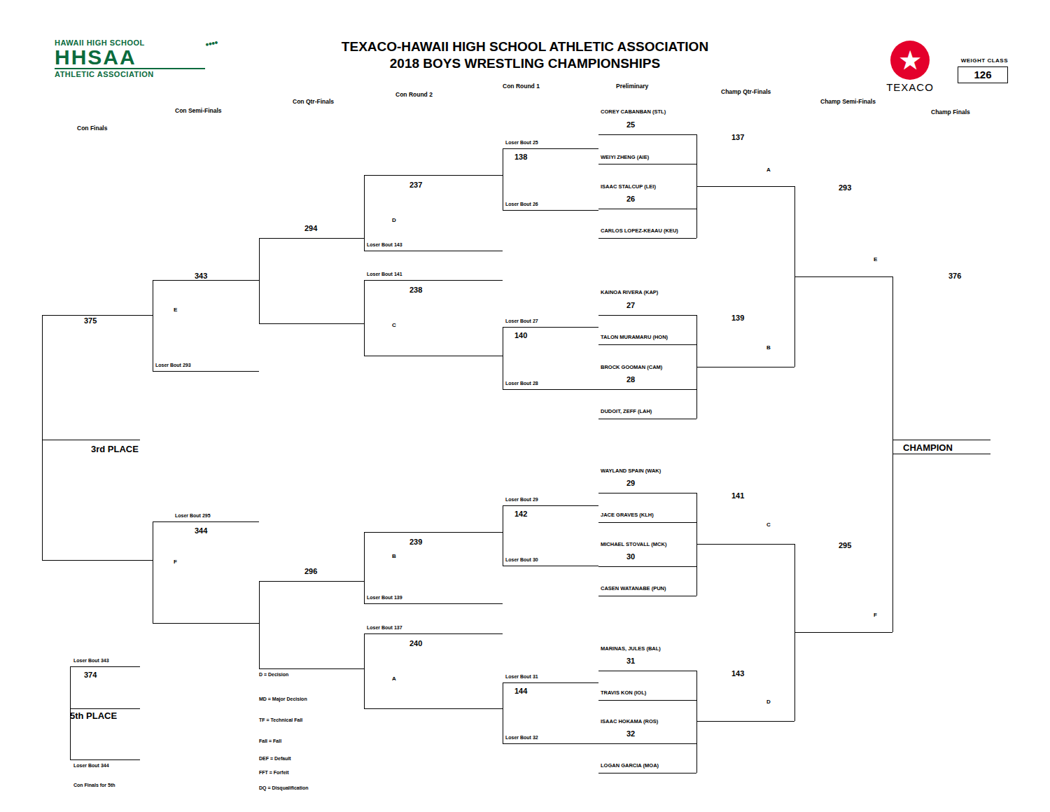HAWAII HIGH SCHOOL
HHSAA
ATHLETIC ASSOCIATION
●●●●
TEXACO-HAWAII HIGH SCHOOL ATHLETIC ASSOCIATION
2018 BOYS WRESTLING CHAMPIONSHIPS
★
TEXACO
WEIGHT CLASS
126
Preliminary
Champ Qtr-Finals
Champ Semi-Finals
Champ Finals
Con Round 1
Con Round 2
Con Qtr-Finals
Con Semi-Finals
Con Finals
COREY CABANBAN (STL)
25
WEIYI ZHENG (AIE)
ISAAC STALCUP (LEI)
26
CARLOS LOPEZ-KEAAU (KEU)
KAINOA RIVERA (KAP)
27
TALON MURAMARU (HON)
BROCK GOOMAN (CAM)
28
DUDOIT, ZEFF (LAH)
WAYLAND SPAIN (WAK)
29
JACE GRAVES (KLH)
MICHAEL STOVALL (MCK)
30
CASEN WATANABE (PUN)
MARINAS, JULES (BAL)
31
TRAVIS KON (IOL)
ISAAC HOKAMA (ROS)
32
LOGAN GARCIA (MOA)
137
A
139
B
141
C
143
D
293
E
295
F
376
CHAMPION
Loser Bout 25
138
Loser Bout 26
Loser Bout 27
140
Loser Bout 28
Loser Bout 29
142
Loser Bout 30
Loser Bout 31
144
Loser Bout 32
237
Loser Bout 143
D
Loser Bout 141
238
C
239
Loser Bout 139
B
Loser Bout 137
240
A
294
296
343
Loser Bout 293
E
Loser Bout 295
344
F
375
3rd PLACE
Loser Bout 343
374
5th PLACE
Loser Bout 344
Con Finals for 5th
D = Decision
MD = Major Decision
TF = Technical Fall
Fall = Fall
DEF = Default
FFT = Forfeit
DQ = Disqualification